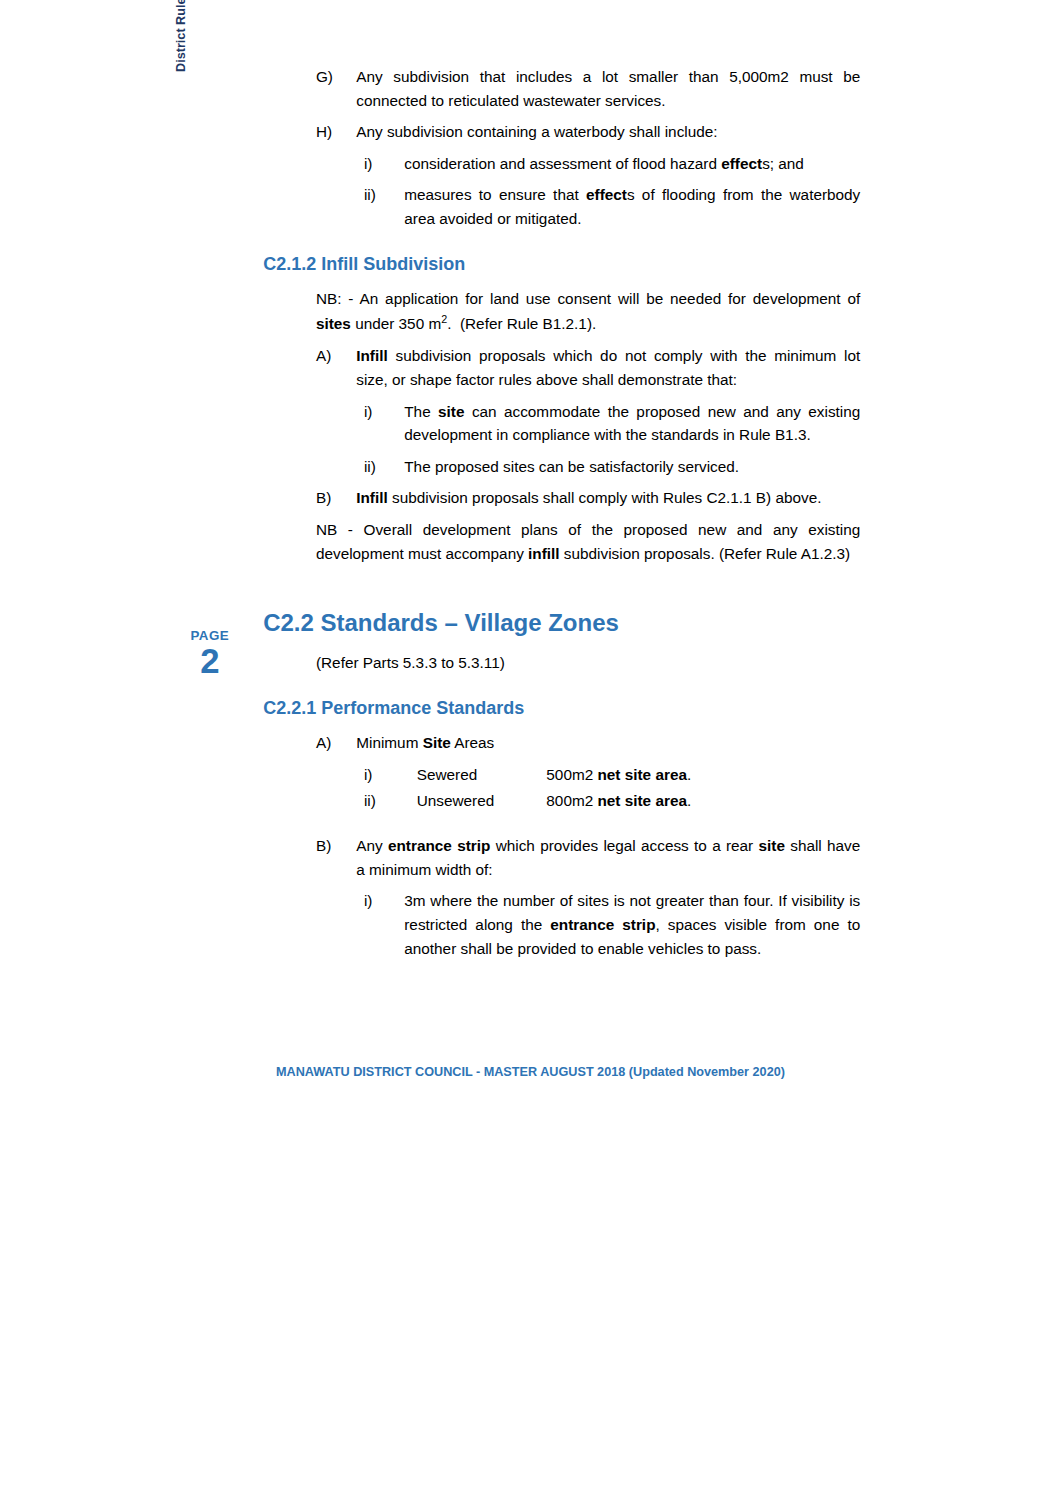District Rules - Rule C2 – Zone Standards - Subdivision
PAGE
2
G)
Any subdivision that includes a lot smaller than 5,000m2 must be connected to reticulated wastewater services.
H)
Any subdivision containing a waterbody shall include:
i)
consideration and assessment of flood hazard effects; and
ii)
measures to ensure that effects of flooding from the waterbody area avoided or mitigated.
C2.1.2 Infill Subdivision
NB: - An application for land use consent will be needed for development of sites under 350 m2. (Refer Rule B1.2.1).
A)
Infill subdivision proposals which do not comply with the minimum lot size, or shape factor rules above shall demonstrate that:
i)
The site can accommodate the proposed new and any existing development in compliance with the standards in Rule B1.3.
ii)
The proposed sites can be satisfactorily serviced.
B)
Infill subdivision proposals shall comply with Rules C2.1.1 B) above.
NB - Overall development plans of the proposed new and any existing development must accompany infill subdivision proposals. (Refer Rule A1.2.3)
C2.2 Standards – Village Zones
(Refer Parts 5.3.3 to 5.3.11)
C2.2.1 Performance Standards
A)
Minimum Site Areas
i)
Sewered
500m2 net site area.
ii)
Unsewered
800m2 net site area.
B)
Any entrance strip which provides legal access to a rear site shall have a minimum width of:
i)
3m where the number of sites is not greater than four. If visibility is restricted along the entrance strip, spaces visible from one to another shall be provided to enable vehicles to pass.
MANAWATU DISTRICT COUNCIL - MASTER AUGUST 2018 (Updated November 2020)